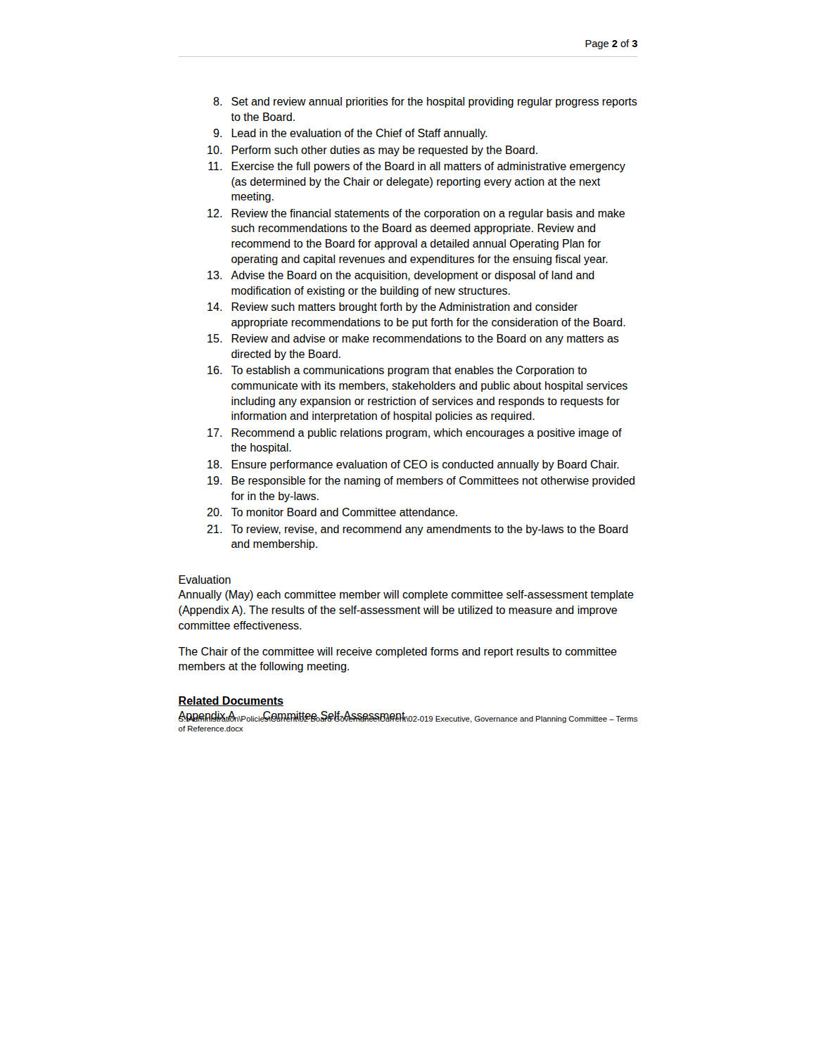Page 2 of 3
Set and review annual priorities for the hospital providing regular progress reports to the Board.
Lead in the evaluation of the Chief of Staff annually.
Perform such other duties as may be requested by the Board.
Exercise the full powers of the Board in all matters of administrative emergency (as determined by the Chair or delegate) reporting every action at the next meeting.
Review the financial statements of the corporation on a regular basis and make such recommendations to the Board as deemed appropriate. Review and recommend to the Board for approval a detailed annual Operating Plan for operating and capital revenues and expenditures for the ensuing fiscal year.
Advise the Board on the acquisition, development or disposal of land and modification of existing or the building of new structures.
Review such matters brought forth by the Administration and consider appropriate recommendations to be put forth for the consideration of the Board.
Review and advise or make recommendations to the Board on any matters as directed by the Board.
To establish a communications program that enables the Corporation to communicate with its members, stakeholders and public about hospital services including any expansion or restriction of services and responds to requests for information and interpretation of hospital policies as required.
Recommend a public relations program, which encourages a positive image of the hospital.
Ensure performance evaluation of CEO is conducted annually by Board Chair.
Be responsible for the naming of members of Committees not otherwise provided for in the by-laws.
To monitor Board and Committee attendance.
To review, revise, and recommend any amendments to the by-laws to the Board and membership.
Evaluation
Annually (May) each committee member will complete committee self-assessment template (Appendix A). The results of the self-assessment will be utilized to measure and improve committee effectiveness.
The Chair of the committee will receive completed forms and report results to committee members at the following meeting.
Related Documents
Appendix ACommittee Self-Assessment
S:\Administration\Policies\Current\02 Board Governance\Current\02-019 Executive, Governance and Planning Committee – Terms of Reference.docx